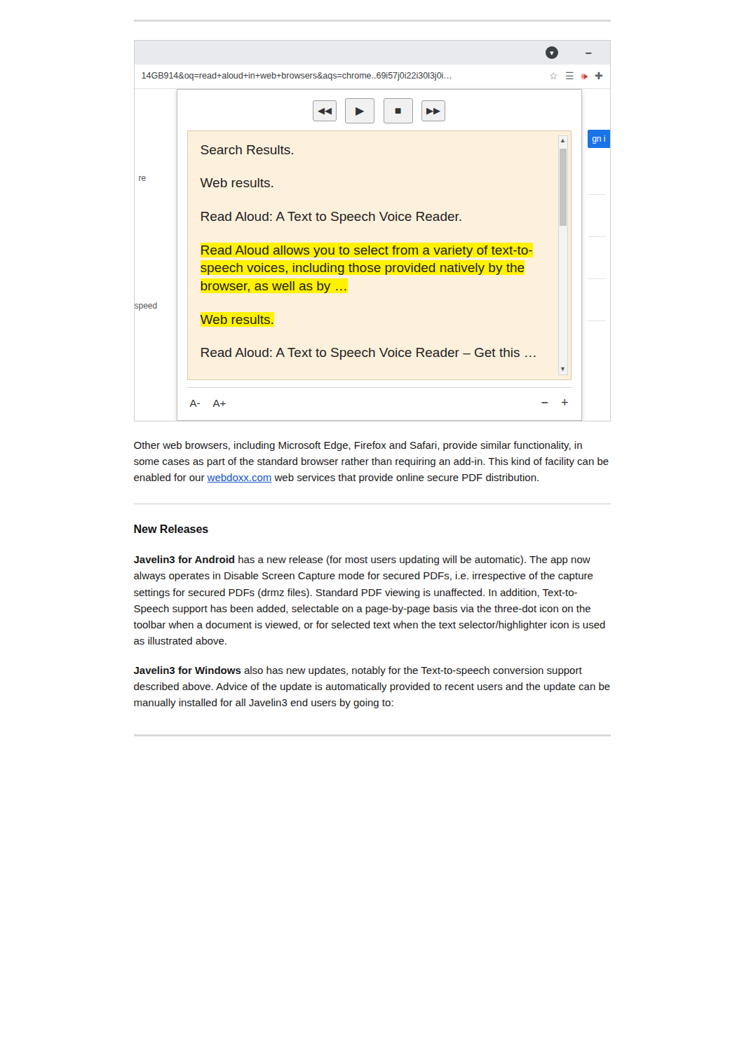▾
−
14GB914&oq=read+aloud+in+web+browsers&aqs=chrome..69i57j0i22i30l3j0i… ☆ ☰ 🕪 ✚
re
speed
gn i
◀◀ ▶ ■ ▶▶
▲
▼
Search Results.
Web results.
Read Aloud: A Text to Speech Voice Reader.
Read Aloud allows you to select from a variety of text-to-speech voices, including those provided natively by the browser, as well as by …
Web results.
Read Aloud: A Text to Speech Voice Reader – Get this …
A-A+
−+
Other web browsers, including Microsoft Edge, Firefox and Safari, provide similar functionality, in some cases as part of the standard browser rather than requiring an add-in. This kind of facility can be enabled for our webdoxx.com web services that provide online secure PDF distribution.
New Releases
Javelin3 for Android has a new release (for most users updating will be automatic). The app now always operates in Disable Screen Capture mode for secured PDFs, i.e. irrespective of the capture settings for secured PDFs (drmz files). Standard PDF viewing is unaffected. In addition, Text-to-Speech support has been added, selectable on a page-by-page basis via the three-dot icon on the toolbar when a document is viewed, or for selected text when the text selector/highlighter icon is used as illustrated above.
Javelin3 for Windows also has new updates, notably for the Text-to-speech conversion support described above. Advice of the update is automatically provided to recent users and the update can be manually installed for all Javelin3 end users by going to: